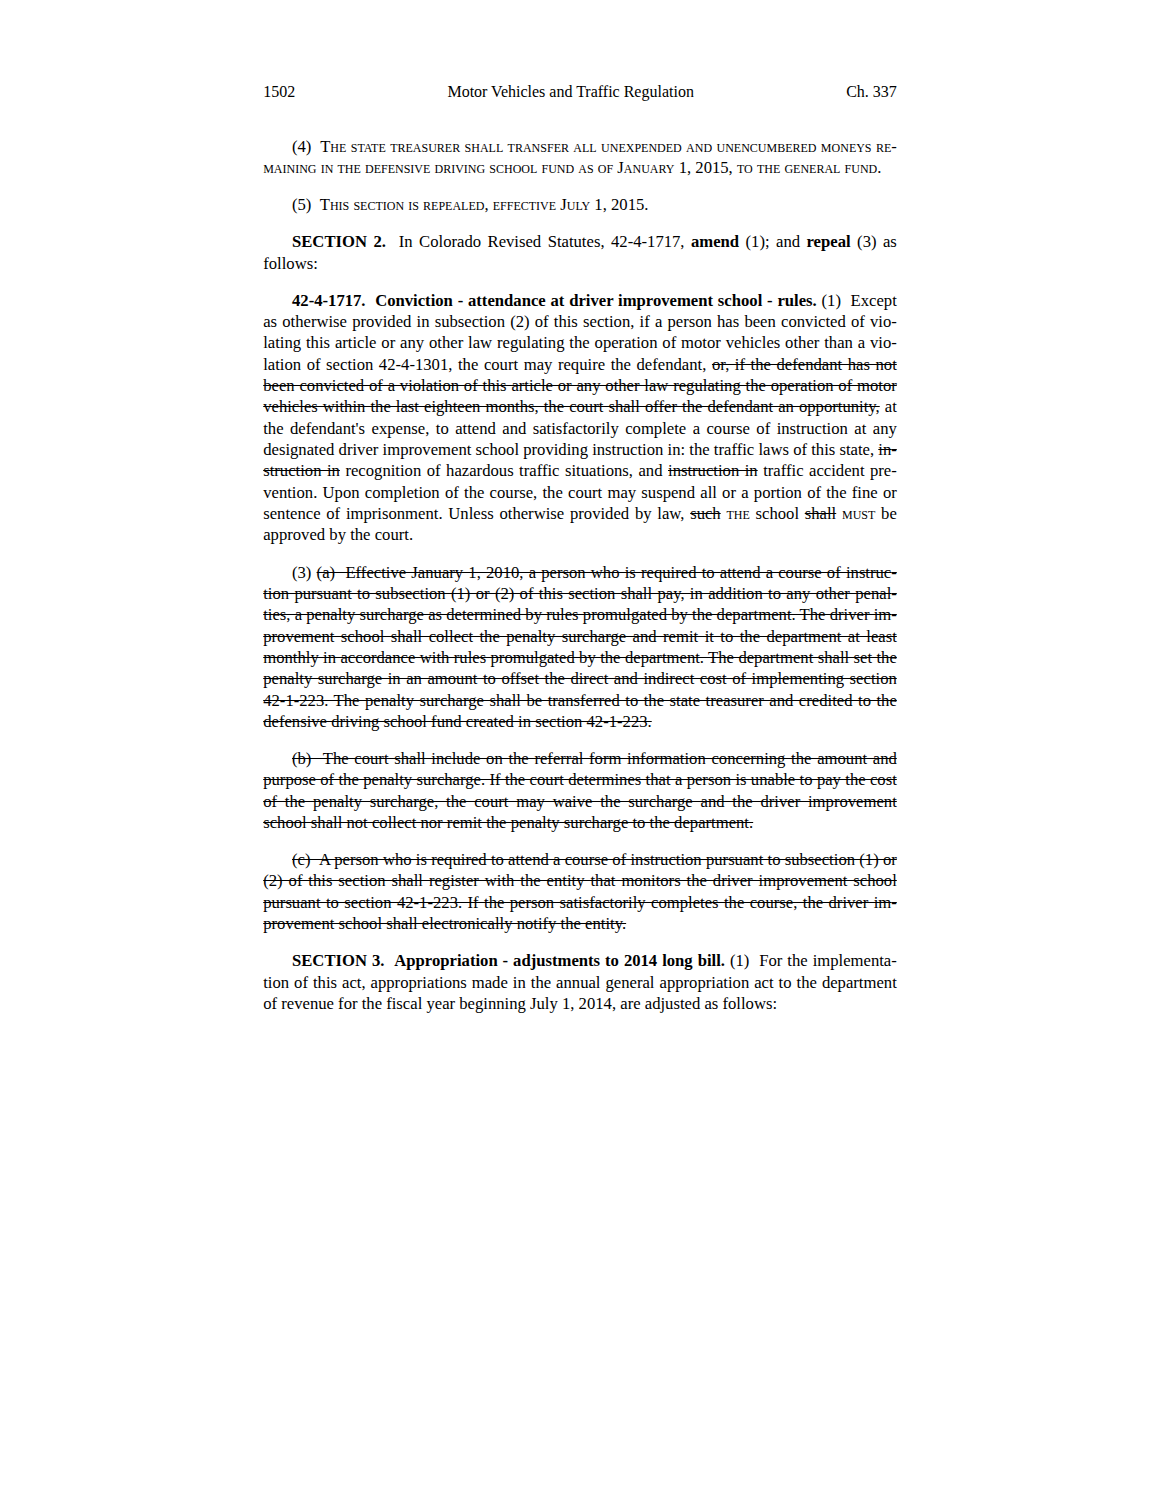1502 Motor Vehicles and Traffic Regulation Ch. 337
(4) The state treasurer shall transfer all unexpended and unencumbered moneys remaining in the defensive driving school fund as of January 1, 2015, to the general fund.
(5) This section is repealed, effective July 1, 2015.
SECTION 2. In Colorado Revised Statutes, 42-4-1717, amend (1); and repeal (3) as follows:
42-4-1717. Conviction - attendance at driver improvement school - rules. (1) Except as otherwise provided in subsection (2) of this section, if a person has been convicted of violating this article or any other law regulating the operation of motor vehicles other than a violation of section 42-4-1301, the court may require the defendant, or, if the defendant has not been convicted of a violation of this article or any other law regulating the operation of motor vehicles within the last eighteen months, the court shall offer the defendant an opportunity, at the defendant's expense, to attend and satisfactorily complete a course of instruction at any designated driver improvement school providing instruction in: the traffic laws of this state, instruction in recognition of hazardous traffic situations, and instruction in traffic accident prevention. Upon completion of the course, the court may suspend all or a portion of the fine or sentence of imprisonment. Unless otherwise provided by law, such the school shall must be approved by the court.
(3) (a) Effective January 1, 2010, a person who is required to attend a course of instruction pursuant to subsection (1) or (2) of this section shall pay, in addition to any other penalties, a penalty surcharge as determined by rules promulgated by the department. The driver improvement school shall collect the penalty surcharge and remit it to the department at least monthly in accordance with rules promulgated by the department. The department shall set the penalty surcharge in an amount to offset the direct and indirect cost of implementing section 42-1-223. The penalty surcharge shall be transferred to the state treasurer and credited to the defensive driving school fund created in section 42-1-223.
(b) The court shall include on the referral form information concerning the amount and purpose of the penalty surcharge. If the court determines that a person is unable to pay the cost of the penalty surcharge, the court may waive the surcharge and the driver improvement school shall not collect nor remit the penalty surcharge to the department.
(c) A person who is required to attend a course of instruction pursuant to subsection (1) or (2) of this section shall register with the entity that monitors the driver improvement school pursuant to section 42-1-223. If the person satisfactorily completes the course, the driver improvement school shall electronically notify the entity.
SECTION 3. Appropriation - adjustments to 2014 long bill. (1) For the implementation of this act, appropriations made in the annual general appropriation act to the department of revenue for the fiscal year beginning July 1, 2014, are adjusted as follows: